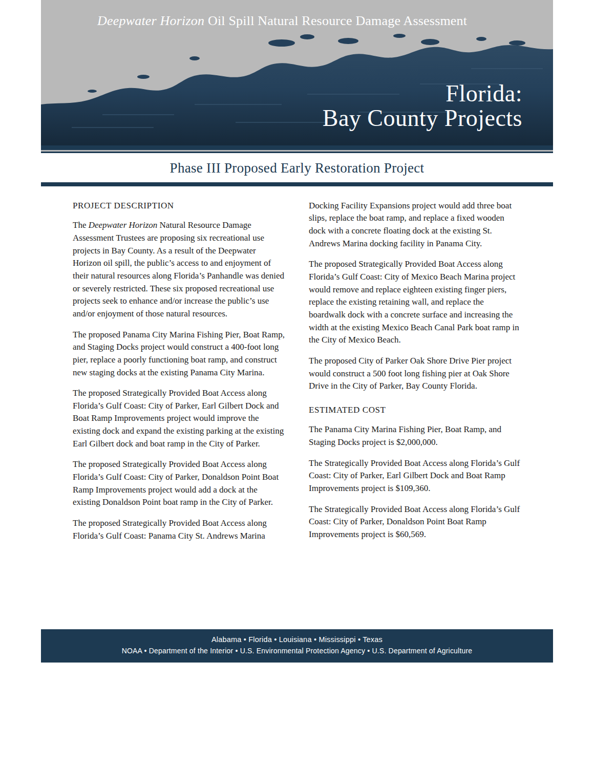Deepwater Horizon Oil Spill Natural Resource Damage Assessment
Florida:
Bay County Projects
Phase III Proposed Early Restoration Project
Project Description
The Deepwater Horizon Natural Resource Damage Assessment Trustees are proposing six recreational use projects in Bay County. As a result of the Deepwater Horizon oil spill, the public’s access to and enjoyment of their natural resources along Florida’s Panhandle was denied or severely restricted. These six proposed recreational use projects seek to enhance and/or increase the public’s use and/or enjoyment of those natural resources.
The proposed Panama City Marina Fishing Pier, Boat Ramp, and Staging Docks project would construct a 400-foot long pier, replace a poorly functioning boat ramp, and construct new staging docks at the existing Panama City Marina.
The proposed Strategically Provided Boat Access along Florida’s Gulf Coast: City of Parker, Earl Gilbert Dock and Boat Ramp Improvements project would improve the existing dock and expand the existing parking at the existing Earl Gilbert dock and boat ramp in the City of Parker.
The proposed Strategically Provided Boat Access along Florida’s Gulf Coast: City of Parker, Donaldson Point Boat Ramp Improvements project would add a dock at the existing Donaldson Point boat ramp in the City of Parker.
The proposed Strategically Provided Boat Access along Florida’s Gulf Coast: Panama City St. Andrews Marina Docking Facility Expansions project would add three boat slips, replace the boat ramp, and replace a fixed wooden dock with a concrete floating dock at the existing St. Andrews Marina docking facility in Panama City.
The proposed Strategically Provided Boat Access along Florida’s Gulf Coast: City of Mexico Beach Marina project would remove and replace eighteen existing finger piers, replace the existing retaining wall, and replace the boardwalk dock with a concrete surface and increasing the width at the existing Mexico Beach Canal Park boat ramp in the City of Mexico Beach.
The proposed City of Parker Oak Shore Drive Pier project would construct a 500 foot long fishing pier at Oak Shore Drive in the City of Parker, Bay County Florida.
Estimated Cost
The Panama City Marina Fishing Pier, Boat Ramp, and Staging Docks project is $2,000,000.
The Strategically Provided Boat Access along Florida’s Gulf Coast: City of Parker, Earl Gilbert Dock and Boat Ramp Improvements project is $109,360.
The Strategically Provided Boat Access along Florida’s Gulf Coast: City of Parker, Donaldson Point Boat Ramp Improvements project is $60,569.
Alabama • Florida • Louisiana • Mississippi • Texas
NOAA • Department of the Interior • U.S. Environmental Protection Agency • U.S. Department of Agriculture